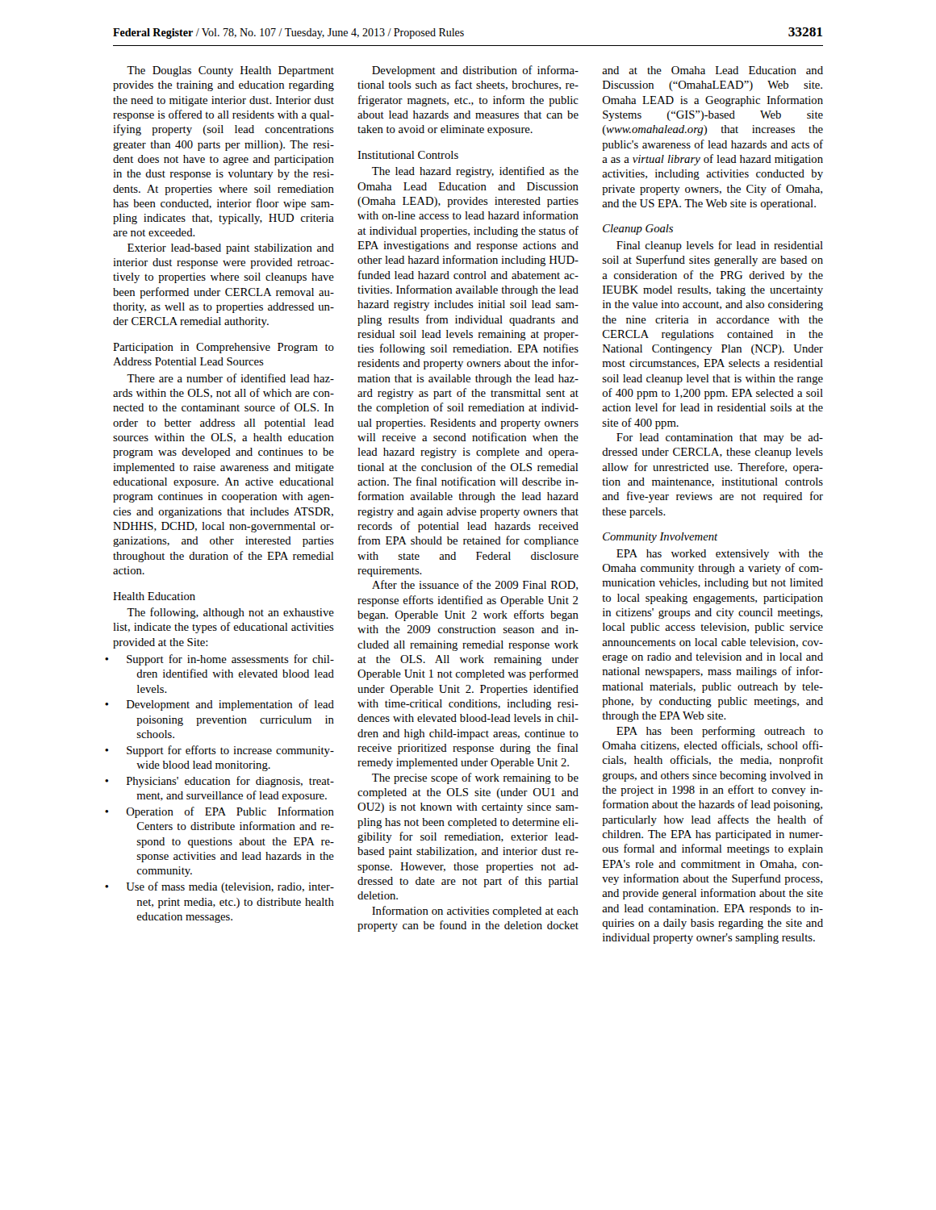Federal Register / Vol. 78, No. 107 / Tuesday, June 4, 2013 / Proposed Rules
33281
The Douglas County Health Department provides the training and education regarding the need to mitigate interior dust. Interior dust response is offered to all residents with a qualifying property (soil lead concentrations greater than 400 parts per million). The resident does not have to agree and participation in the dust response is voluntary by the residents. At properties where soil remediation has been conducted, interior floor wipe sampling indicates that, typically, HUD criteria are not exceeded.
Exterior lead-based paint stabilization and interior dust response were provided retroactively to properties where soil cleanups have been performed under CERCLA removal authority, as well as to properties addressed under CERCLA remedial authority.
Participation in Comprehensive Program to Address Potential Lead Sources
There are a number of identified lead hazards within the OLS, not all of which are connected to the contaminant source of OLS. In order to better address all potential lead sources within the OLS, a health education program was developed and continues to be implemented to raise awareness and mitigate educational exposure. An active educational program continues in cooperation with agencies and organizations that includes ATSDR, NDHHS, DCHD, local non-governmental organizations, and other interested parties throughout the duration of the EPA remedial action.
Health Education
The following, although not an exhaustive list, indicate the types of educational activities provided at the Site:
Support for in-home assessments for children identified with elevated blood lead levels.
Development and implementation of lead poisoning prevention curriculum in schools.
Support for efforts to increase community-wide blood lead monitoring.
Physicians' education for diagnosis, treatment, and surveillance of lead exposure.
Operation of EPA Public Information Centers to distribute information and respond to questions about the EPA response activities and lead hazards in the community.
Use of mass media (television, radio, internet, print media, etc.) to distribute health education messages.
Development and distribution of informational tools such as fact sheets, brochures, refrigerator magnets, etc., to inform the public about lead hazards and measures that can be taken to avoid or eliminate exposure.
Institutional Controls
The lead hazard registry, identified as the Omaha Lead Education and Discussion (Omaha LEAD), provides interested parties with on-line access to lead hazard information at individual properties, including the status of EPA investigations and response actions and other lead hazard information including HUD-funded lead hazard control and abatement activities. Information available through the lead hazard registry includes initial soil lead sampling results from individual quadrants and residual soil lead levels remaining at properties following soil remediation. EPA notifies residents and property owners about the information that is available through the lead hazard registry as part of the transmittal sent at the completion of soil remediation at individual properties. Residents and property owners will receive a second notification when the lead hazard registry is complete and operational at the conclusion of the OLS remedial action. The final notification will describe information available through the lead hazard registry and again advise property owners that records of potential lead hazards received from EPA should be retained for compliance with state and Federal disclosure requirements.
After the issuance of the 2009 Final ROD, response efforts identified as Operable Unit 2 began. Operable Unit 2 work efforts began with the 2009 construction season and included all remaining remedial response work at the OLS. All work remaining under Operable Unit 1 not completed was performed under Operable Unit 2. Properties identified with time-critical conditions, including residences with elevated blood-lead levels in children and high child-impact areas, continue to receive prioritized response during the final remedy implemented under Operable Unit 2.
The precise scope of work remaining to be completed at the OLS site (under OU1 and OU2) is not known with certainty since sampling has not been completed to determine eligibility for soil remediation, exterior lead-based paint stabilization, and interior dust response. However, those properties not addressed to date are not part of this partial deletion.
Information on activities completed at each property can be found in the deletion docket and at the Omaha Lead Education and Discussion (“OmahaLEAD”) Web site. Omaha LEAD is a Geographic Information Systems (“GIS”)-based Web site (www.omahalead.org) that increases the public's awareness of lead hazards and acts of a as a virtual library of lead hazard mitigation activities, including activities conducted by private property owners, the City of Omaha, and the US EPA. The Web site is operational.
Cleanup Goals
Final cleanup levels for lead in residential soil at Superfund sites generally are based on a consideration of the PRG derived by the IEUBK model results, taking the uncertainty in the value into account, and also considering the nine criteria in accordance with the CERCLA regulations contained in the National Contingency Plan (NCP). Under most circumstances, EPA selects a residential soil lead cleanup level that is within the range of 400 ppm to 1,200 ppm. EPA selected a soil action level for lead in residential soils at the site of 400 ppm.
For lead contamination that may be addressed under CERCLA, these cleanup levels allow for unrestricted use. Therefore, operation and maintenance, institutional controls and five-year reviews are not required for these parcels.
Community Involvement
EPA has worked extensively with the Omaha community through a variety of communication vehicles, including but not limited to local speaking engagements, participation in citizens' groups and city council meetings, local public access television, public service announcements on local cable television, coverage on radio and television and in local and national newspapers, mass mailings of informational materials, public outreach by telephone, by conducting public meetings, and through the EPA Web site.
EPA has been performing outreach to Omaha citizens, elected officials, school officials, health officials, the media, nonprofit groups, and others since becoming involved in the project in 1998 in an effort to convey information about the hazards of lead poisoning, particularly how lead affects the health of children. The EPA has participated in numerous formal and informal meetings to explain EPA's role and commitment in Omaha, convey information about the Superfund process, and provide general information about the site and lead contamination. EPA responds to inquiries on a daily basis regarding the site and individual property owner's sampling results.